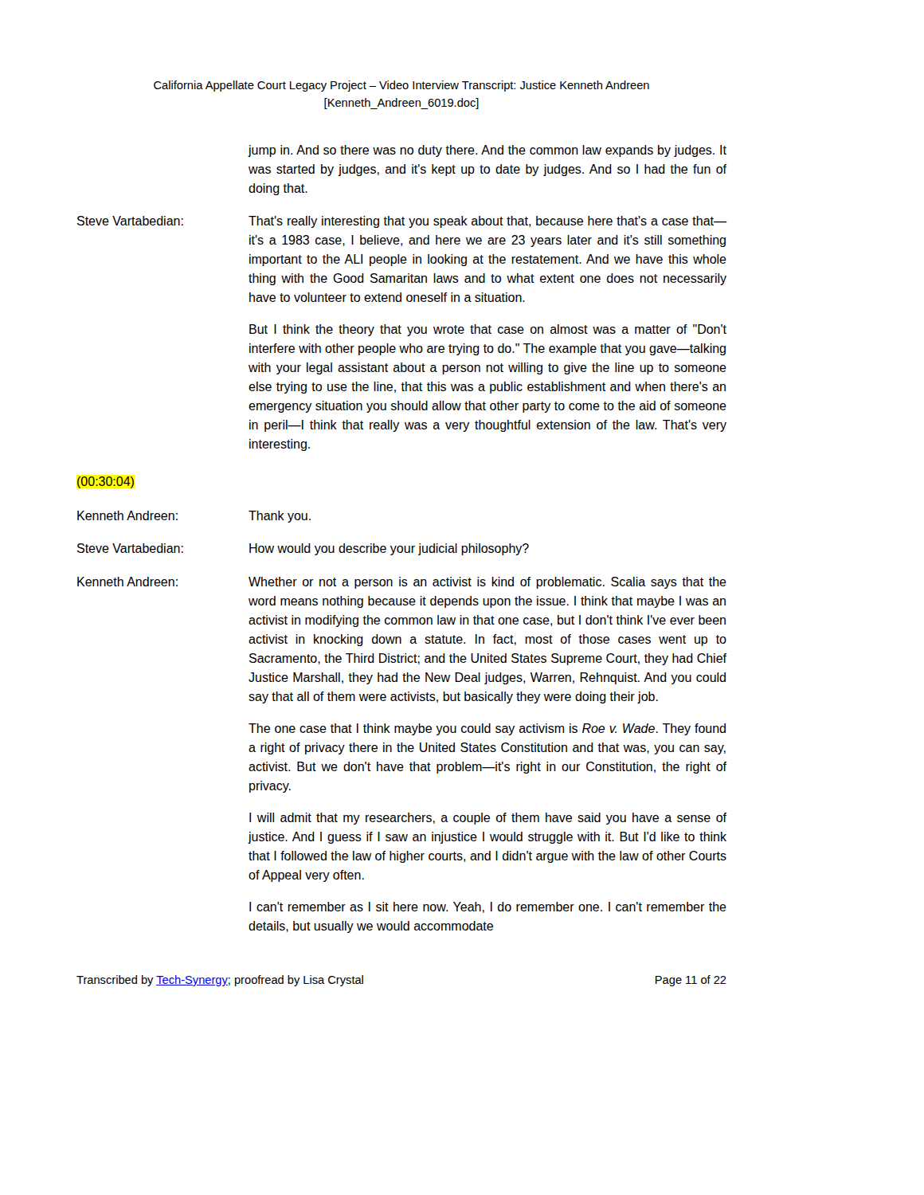California Appellate Court Legacy Project – Video Interview Transcript: Justice Kenneth Andreen [Kenneth_Andreen_6019.doc]
jump in. And so there was no duty there. And the common law expands by judges. It was started by judges, and it's kept up to date by judges. And so I had the fun of doing that.
Steve Vartabedian:
That's really interesting that you speak about that, because here that's a case that—it's a 1983 case, I believe, and here we are 23 years later and it's still something important to the ALI people in looking at the restatement. And we have this whole thing with the Good Samaritan laws and to what extent one does not necessarily have to volunteer to extend oneself in a situation.
But I think the theory that you wrote that case on almost was a matter of "Don't interfere with other people who are trying to do." The example that you gave—talking with your legal assistant about a person not willing to give the line up to someone else trying to use the line, that this was a public establishment and when there's an emergency situation you should allow that other party to come to the aid of someone in peril—I think that really was a very thoughtful extension of the law. That's very interesting.
(00:30:04)
Kenneth Andreen:
Thank you.
Steve Vartabedian:
How would you describe your judicial philosophy?
Kenneth Andreen:
Whether or not a person is an activist is kind of problematic. Scalia says that the word means nothing because it depends upon the issue. I think that maybe I was an activist in modifying the common law in that one case, but I don't think I've ever been activist in knocking down a statute. In fact, most of those cases went up to Sacramento, the Third District; and the United States Supreme Court, they had Chief Justice Marshall, they had the New Deal judges, Warren, Rehnquist. And you could say that all of them were activists, but basically they were doing their job.
The one case that I think maybe you could say activism is Roe v. Wade. They found a right of privacy there in the United States Constitution and that was, you can say, activist. But we don't have that problem—it's right in our Constitution, the right of privacy.
I will admit that my researchers, a couple of them have said you have a sense of justice. And I guess if I saw an injustice I would struggle with it. But I'd like to think that I followed the law of higher courts, and I didn't argue with the law of other Courts of Appeal very often.
I can't remember as I sit here now. Yeah, I do remember one. I can't remember the details, but usually we would accommodate
Transcribed by Tech-Synergy; proofread by Lisa Crystal
Page 11 of 22